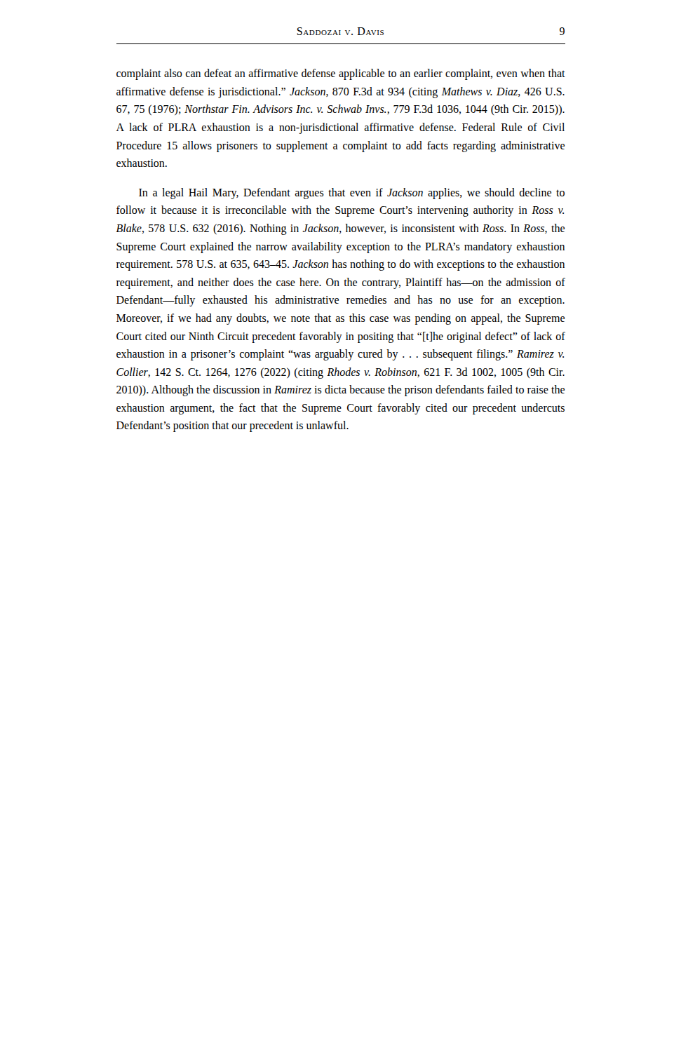Saddozai v. Davis 9
complaint also can defeat an affirmative defense applicable to an earlier complaint, even when that affirmative defense is jurisdictional.” Jackson, 870 F.3d at 934 (citing Mathews v. Diaz, 426 U.S. 67, 75 (1976); Northstar Fin. Advisors Inc. v. Schwab Invs., 779 F.3d 1036, 1044 (9th Cir. 2015)). A lack of PLRA exhaustion is a non-jurisdictional affirmative defense. Federal Rule of Civil Procedure 15 allows prisoners to supplement a complaint to add facts regarding administrative exhaustion.
In a legal Hail Mary, Defendant argues that even if Jackson applies, we should decline to follow it because it is irreconcilable with the Supreme Court’s intervening authority in Ross v. Blake, 578 U.S. 632 (2016). Nothing in Jackson, however, is inconsistent with Ross. In Ross, the Supreme Court explained the narrow availability exception to the PLRA’s mandatory exhaustion requirement. 578 U.S. at 635, 643–45. Jackson has nothing to do with exceptions to the exhaustion requirement, and neither does the case here. On the contrary, Plaintiff has—on the admission of Defendant—fully exhausted his administrative remedies and has no use for an exception. Moreover, if we had any doubts, we note that as this case was pending on appeal, the Supreme Court cited our Ninth Circuit precedent favorably in positing that “[t]he original defect” of lack of exhaustion in a prisoner’s complaint “was arguably cured by . . . subsequent filings.” Ramirez v. Collier, 142 S. Ct. 1264, 1276 (2022) (citing Rhodes v. Robinson, 621 F. 3d 1002, 1005 (9th Cir. 2010)). Although the discussion in Ramirez is dicta because the prison defendants failed to raise the exhaustion argument, the fact that the Supreme Court favorably cited our precedent undercuts Defendant’s position that our precedent is unlawful.